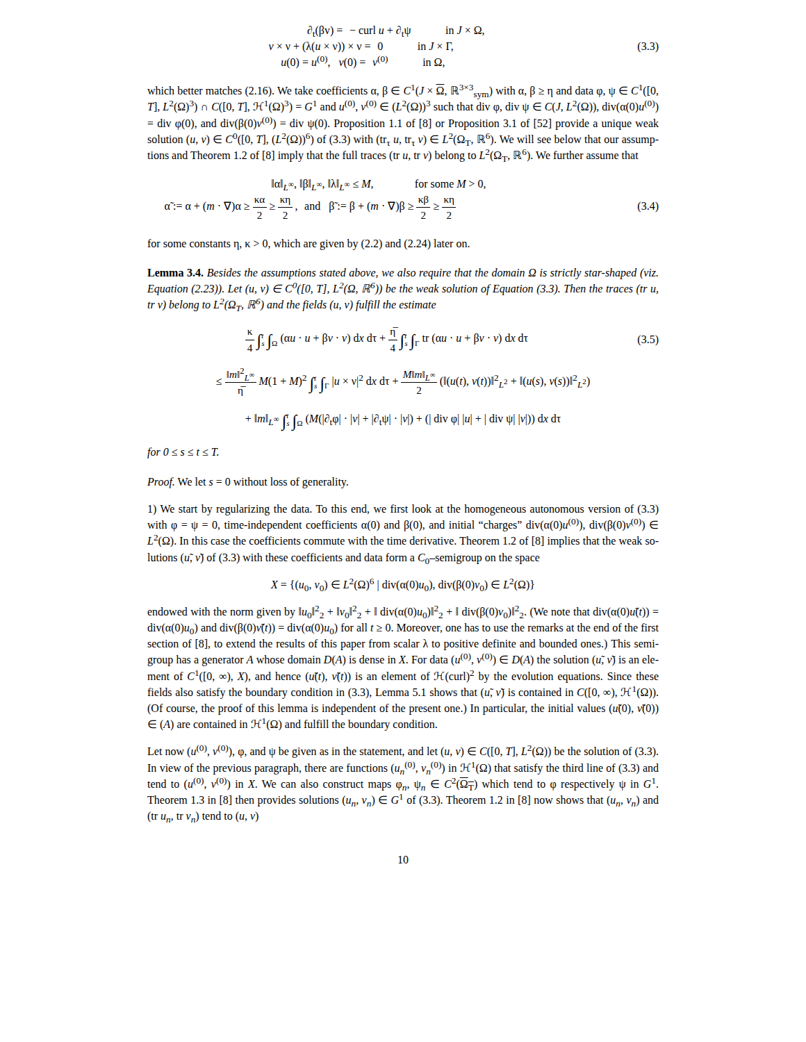∂t(βv) =
− curl u + ∂tψ
in J × Ω,
v × ν + (λ(u × ν)) × ν =
0
in J × Γ,
(3.3)
u(0) = u(0), v(0) =
v(0)
in Ω,
which better matches (2.16). We take coefficients α, β ∈ C1(J × Ω, ℝ3×3sym) with α, β ≥ η and data φ, ψ ∈ C1([0, T], L2(Ω)3) ∩ C([0, T], ℋ1(Ω)3) = G1 and u(0), v(0) ∈ (L2(Ω))3 such that div φ, div ψ ∈ C(J, L2(Ω)), div(α(0)u(0)) = div φ(0), and div(β(0)v(0)) = div ψ(0). Proposition 1.1 of [8] or Proposition 3.1 of [52] provide a unique weak solution (u, v) ∈ C0([0, T], (L2(Ω))6) of (3.3) with (trτ u, trτ v) ∈ L2(ΩT, ℝ6). We will see below that our assumptions and Theorem 1.2 of [8] imply that the full traces (tr u, tr v) belong to L2(ΩT, ℝ6). We further assume that
‖α‖L∞, ‖β‖L∞, ‖λ‖L∞ ≤ M,
for some M > 0,
α̃ := α + (m · ∇)α ≥ κα 2 ≥ κη 2 ,
and β̃ := β + (m · ∇)β ≥ κβ 2 ≥ κη 2
(3.4)
for some constants η, κ > 0, which are given by (2.2) and (2.24) later on.
Lemma 3.4. Besides the assumptions stated above, we also require that the domain Ω is strictly star-shaped (viz. Equation (2.23)). Let (u, v) ∈ C0([0, T], L2(Ω, ℝ6)) be the weak solution of Equation (3.3). Then the traces (tr u, tr v) belong to L2(ΩT, ℝ6) and the fields (u, v) fulfill the estimate
κ 4 ∫ts ∫ Ω (αu · u + βv · v) dx dτ + η̅4 ∫ts ∫ Γ tr (αu · u + βv · v) dx dτ
(3.5)
≤ ‖m‖2L∞η̅ M(1 + M)2 ∫ts ∫ Γ |u × ν|2 dx dτ + M‖m‖L∞2 (‖(u(t), v(t))‖2L2 + ‖(u(s), v(s))‖2L2)
+ ‖m‖L∞ ∫ts ∫ Ω (M(|∂tφ| · |v| + |∂tψ| · |v|) + (| div φ| |u| + | div ψ| |v|)) dx dτ
for 0 ≤ s ≤ t ≤ T.
Proof. We let s = 0 without loss of generality.
1) We start by regularizing the data. To this end, we first look at the homogeneous autonomous version of (3.3) with φ = ψ = 0, time-independent coefficients α(0) and β(0), and initial “charges” div(α(0)u(0)), div(β(0)v(0)) ∈ L2(Ω). In this case the coefficients commute with the time derivative. Theorem 1.2 of [8] implies that the weak solutions (ũ, ṽ) of (3.3) with these coefficients and data form a C0–semigroup on the space
X = {(u0, v0) ∈ L2(Ω)6 | div(α(0)u0), div(β(0)v0) ∈ L2(Ω)}
endowed with the norm given by ‖u0‖22 + ‖v0‖22 + ‖ div(α(0)u0)‖22 + ‖ div(β(0)v0)‖22. (We note that div(α(0)ũ(t)) = div(α(0)u0) and div(β(0)ṽ(t)) = div(α(0)u0) for all t ≥ 0. Moreover, one has to use the remarks at the end of the first section of [8], to extend the results of this paper from scalar λ to positive definite and bounded ones.) This semigroup has a generator A whose domain D(A) is dense in X. For data (u(0), v(0)) ∈ D(A) the solution (ũ, ṽ) is an element of C1([0, ∞), X), and hence (ũ(t), ṽ(t)) is an element of ℋ(curl)2 by the evolution equations. Since these fields also satisfy the boundary condition in (3.3), Lemma 5.1 shows that (ũ, ṽ) is contained in C([0, ∞), ℋ1(Ω)). (Of course, the proof of this lemma is independent of the present one.) In particular, the initial values (ũ(0), ṽ(0)) ∈ (A) are contained in ℋ1(Ω) and fulfill the boundary condition.
Let now (u(0), v(0)), φ, and ψ be given as in the statement, and let (u, v) ∈ C([0, T], L2(Ω)) be the solution of (3.3). In view of the previous paragraph, there are functions (un(0), vn(0)) in ℋ1(Ω) that satisfy the third line of (3.3) and tend to (u(0), v(0)) in X. We can also construct maps φn, ψn ∈ C2(ΩT) which tend to φ respectively ψ in G1. Theorem 1.3 in [8] then provides solutions (un, vn) ∈ G1 of (3.3). Theorem 1.2 in [8] now shows that (un, vn) and (tr un, tr vn) tend to (u, v)
10